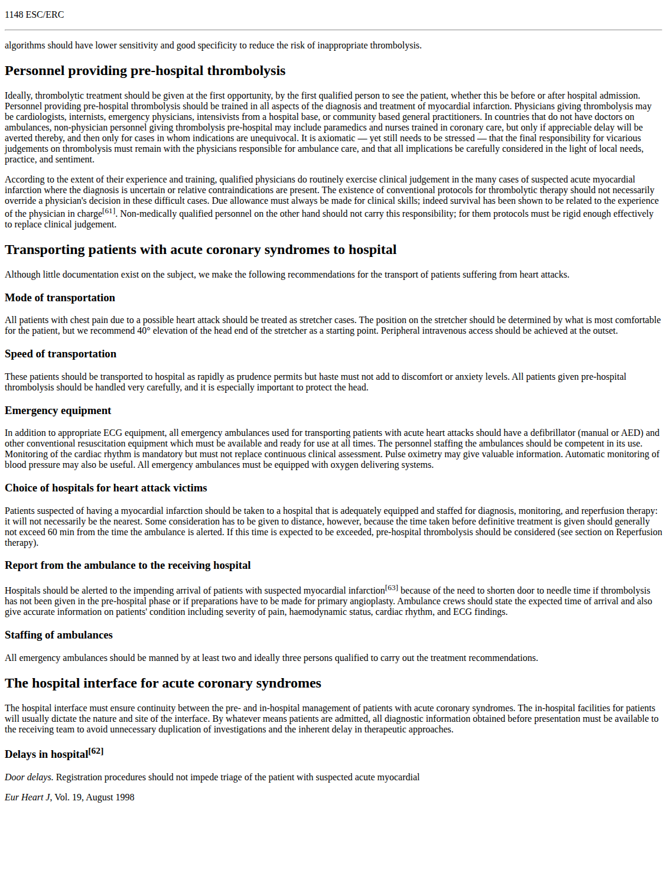1148 ESC/ERC
algorithms should have lower sensitivity and good specificity to reduce the risk of inappropriate thrombolysis.
Personnel providing pre-hospital thrombolysis
Ideally, thrombolytic treatment should be given at the first opportunity, by the first qualified person to see the patient, whether this be before or after hospital admission. Personnel providing pre-hospital thrombolysis should be trained in all aspects of the diagnosis and treatment of myocardial infarction. Physicians giving thrombolysis may be cardiologists, internists, emergency physicians, intensivists from a hospital base, or community based general practitioners. In countries that do not have doctors on ambulances, non-physician personnel giving thrombolysis pre-hospital may include paramedics and nurses trained in coronary care, but only if appreciable delay will be averted thereby, and then only for cases in whom indications are unequivocal. It is axiomatic — yet still needs to be stressed — that the final responsibility for vicarious judgements on thrombolysis must remain with the physicians responsible for ambulance care, and that all implications be carefully considered in the light of local needs, practice, and sentiment.
According to the extent of their experience and training, qualified physicians do routinely exercise clinical judgement in the many cases of suspected acute myocardial infarction where the diagnosis is uncertain or relative contraindications are present. The existence of conventional protocols for thrombolytic therapy should not necessarily override a physician's decision in these difficult cases. Due allowance must always be made for clinical skills; indeed survival has been shown to be related to the experience of the physician in charge[61]. Non-medically qualified personnel on the other hand should not carry this responsibility; for them protocols must be rigid enough effectively to replace clinical judgement.
Transporting patients with acute coronary syndromes to hospital
Although little documentation exist on the subject, we make the following recommendations for the transport of patients suffering from heart attacks.
Mode of transportation
All patients with chest pain due to a possible heart attack should be treated as stretcher cases. The position on the stretcher should be determined by what is most comfortable for the patient, but we recommend 40° elevation of the head end of the stretcher as a starting point. Peripheral intravenous access should be achieved at the outset.
Speed of transportation
These patients should be transported to hospital as rapidly as prudence permits but haste must not add to discomfort or anxiety levels. All patients given pre-hospital thrombolysis should be handled very carefully, and it is especially important to protect the head.
Emergency equipment
In addition to appropriate ECG equipment, all emergency ambulances used for transporting patients with acute heart attacks should have a defibrillator (manual or AED) and other conventional resuscitation equipment which must be available and ready for use at all times. The personnel staffing the ambulances should be competent in its use. Monitoring of the cardiac rhythm is mandatory but must not replace continuous clinical assessment. Pulse oximetry may give valuable information. Automatic monitoring of blood pressure may also be useful. All emergency ambulances must be equipped with oxygen delivering systems.
Choice of hospitals for heart attack victims
Patients suspected of having a myocardial infarction should be taken to a hospital that is adequately equipped and staffed for diagnosis, monitoring, and reperfusion therapy: it will not necessarily be the nearest. Some consideration has to be given to distance, however, because the time taken before definitive treatment is given should generally not exceed 60 min from the time the ambulance is alerted. If this time is expected to be exceeded, pre-hospital thrombolysis should be considered (see section on Reperfusion therapy).
Report from the ambulance to the receiving hospital
Hospitals should be alerted to the impending arrival of patients with suspected myocardial infarction[63] because of the need to shorten door to needle time if thrombolysis has not been given in the pre-hospital phase or if preparations have to be made for primary angioplasty. Ambulance crews should state the expected time of arrival and also give accurate information on patients' condition including severity of pain, haemodynamic status, cardiac rhythm, and ECG findings.
Staffing of ambulances
All emergency ambulances should be manned by at least two and ideally three persons qualified to carry out the treatment recommendations.
The hospital interface for acute coronary syndromes
The hospital interface must ensure continuity between the pre- and in-hospital management of patients with acute coronary syndromes. The in-hospital facilities for patients will usually dictate the nature and site of the interface. By whatever means patients are admitted, all diagnostic information obtained before presentation must be available to the receiving team to avoid unnecessary duplication of investigations and the inherent delay in therapeutic approaches.
Delays in hospital[62]
Door delays. Registration procedures should not impede triage of the patient with suspected acute myocardial
Eur Heart J, Vol. 19, August 1998